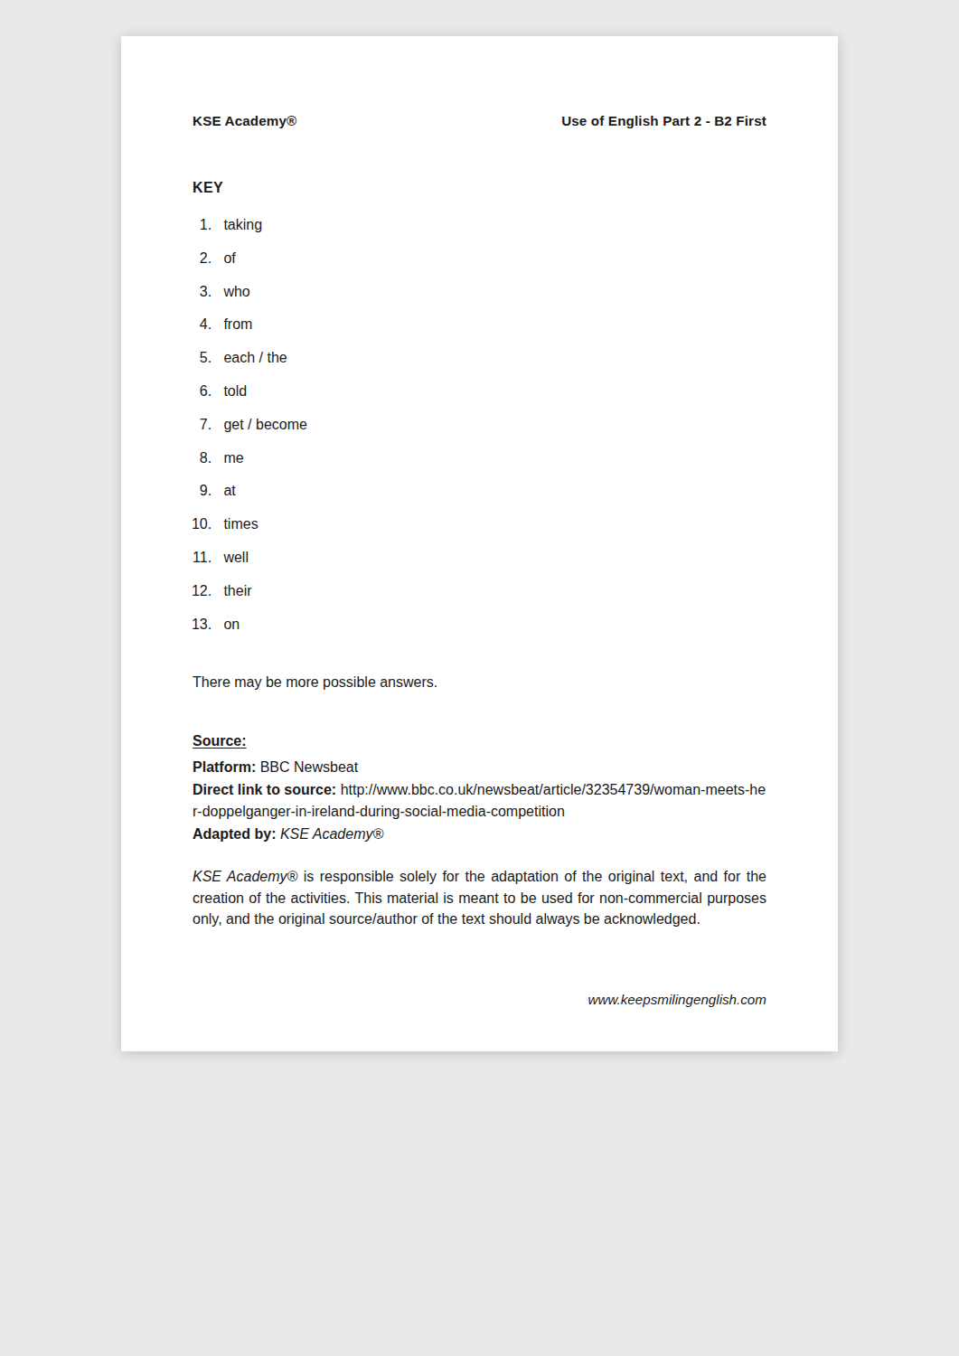KSE Academy® Use of English Part 2 - B2 First
KEY
taking
of
who
from
each / the
told
get / become
me
at
times
well
their
on
There may be more possible answers.
Source:
Platform: BBC Newsbeat
Direct link to source: http://www.bbc.co.uk/newsbeat/article/32354739/woman-meets-her-doppelganger-in-ireland-during-social-media-competition
Adapted by: KSE Academy®
KSE Academy® is responsible solely for the adaptation of the original text, and for the creation of the activities. This material is meant to be used for non-commercial purposes only, and the original source/author of the text should always be acknowledged.
www.keepsmilingenglish.com